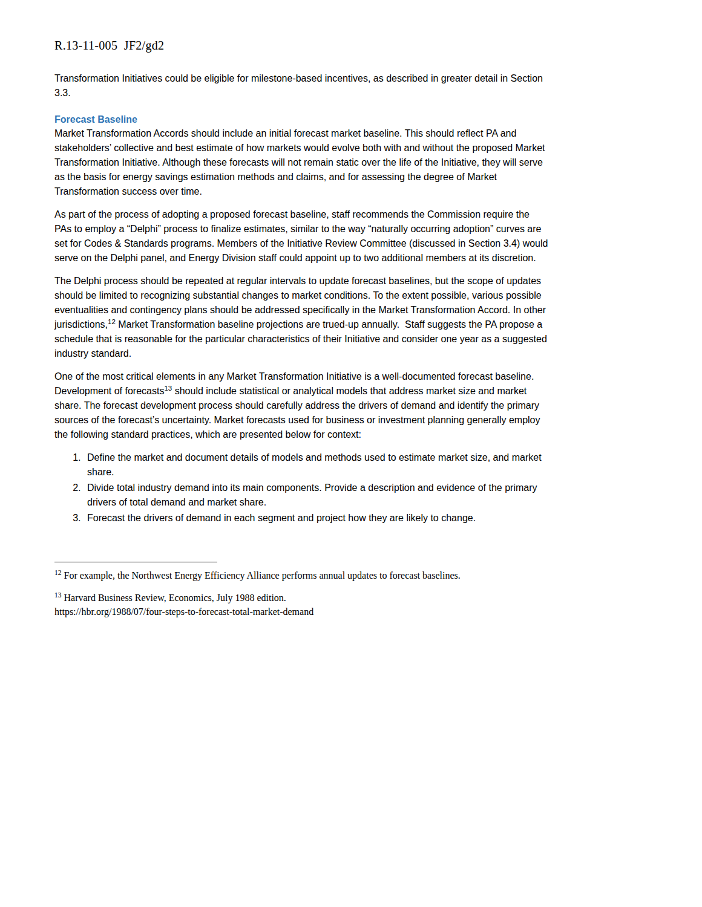R.13-11-005 JF2/gd2
Transformation Initiatives could be eligible for milestone-based incentives, as described in greater detail in Section 3.3.
Forecast Baseline
Market Transformation Accords should include an initial forecast market baseline. This should reflect PA and stakeholders’ collective and best estimate of how markets would evolve both with and without the proposed Market Transformation Initiative. Although these forecasts will not remain static over the life of the Initiative, they will serve as the basis for energy savings estimation methods and claims, and for assessing the degree of Market Transformation success over time.
As part of the process of adopting a proposed forecast baseline, staff recommends the Commission require the PAs to employ a “Delphi” process to finalize estimates, similar to the way “naturally occurring adoption” curves are set for Codes & Standards programs. Members of the Initiative Review Committee (discussed in Section 3.4) would serve on the Delphi panel, and Energy Division staff could appoint up to two additional members at its discretion.
The Delphi process should be repeated at regular intervals to update forecast baselines, but the scope of updates should be limited to recognizing substantial changes to market conditions. To the extent possible, various possible eventualities and contingency plans should be addressed specifically in the Market Transformation Accord. In other jurisdictions,12 Market Transformation baseline projections are trued-up annually. Staff suggests the PA propose a schedule that is reasonable for the particular characteristics of their Initiative and consider one year as a suggested industry standard.
One of the most critical elements in any Market Transformation Initiative is a well-documented forecast baseline. Development of forecasts13 should include statistical or analytical models that address market size and market share. The forecast development process should carefully address the drivers of demand and identify the primary sources of the forecast’s uncertainty. Market forecasts used for business or investment planning generally employ the following standard practices, which are presented below for context:
Define the market and document details of models and methods used to estimate market size, and market share.
Divide total industry demand into its main components. Provide a description and evidence of the primary drivers of total demand and market share.
Forecast the drivers of demand in each segment and project how they are likely to change.
12 For example, the Northwest Energy Efficiency Alliance performs annual updates to forecast baselines.
13 Harvard Business Review, Economics, July 1988 edition.
https://hbr.org/1988/07/four-steps-to-forecast-total-market-demand